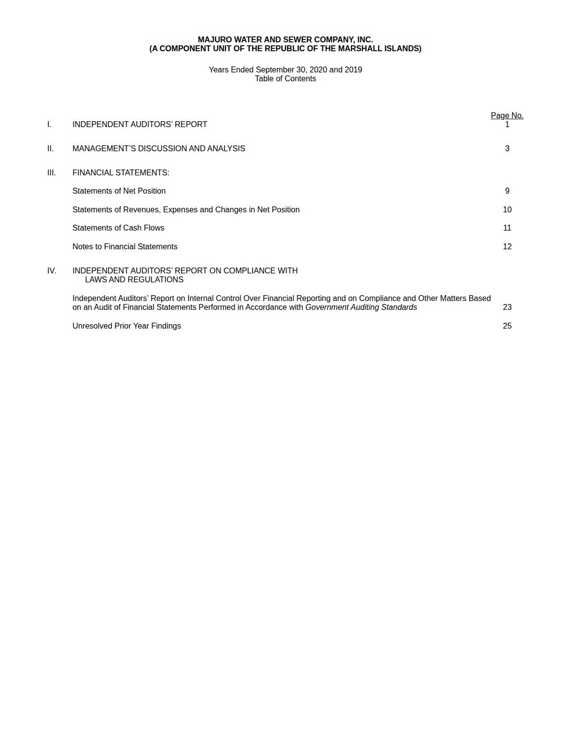MAJURO WATER AND SEWER COMPANY, INC.
(A COMPONENT UNIT OF THE REPUBLIC OF THE MARSHALL ISLANDS)
Years Ended September 30, 2020 and 2019
Table of Contents
| | | Page No. |
| I. | INDEPENDENT AUDITORS’ REPORT | 1 |
| II. | MANAGEMENT’S DISCUSSION AND ANALYSIS | 3 |
| III. | FINANCIAL STATEMENTS: | |
| | Statements of Net Position | 9 |
| | Statements of Revenues, Expenses and Changes in Net Position | 10 |
| | Statements of Cash Flows | 11 |
| | Notes to Financial Statements | 12 |
| IV. | INDEPENDENT AUDITORS’ REPORT ON COMPLIANCE WITH LAWS AND REGULATIONS | |
| | Independent Auditors’ Report on Internal Control Over Financial Reporting and on Compliance and Other Matters Based on an Audit of Financial Statements Performed in Accordance with Government Auditing Standards | 23 |
| | Unresolved Prior Year Findings | 25 |